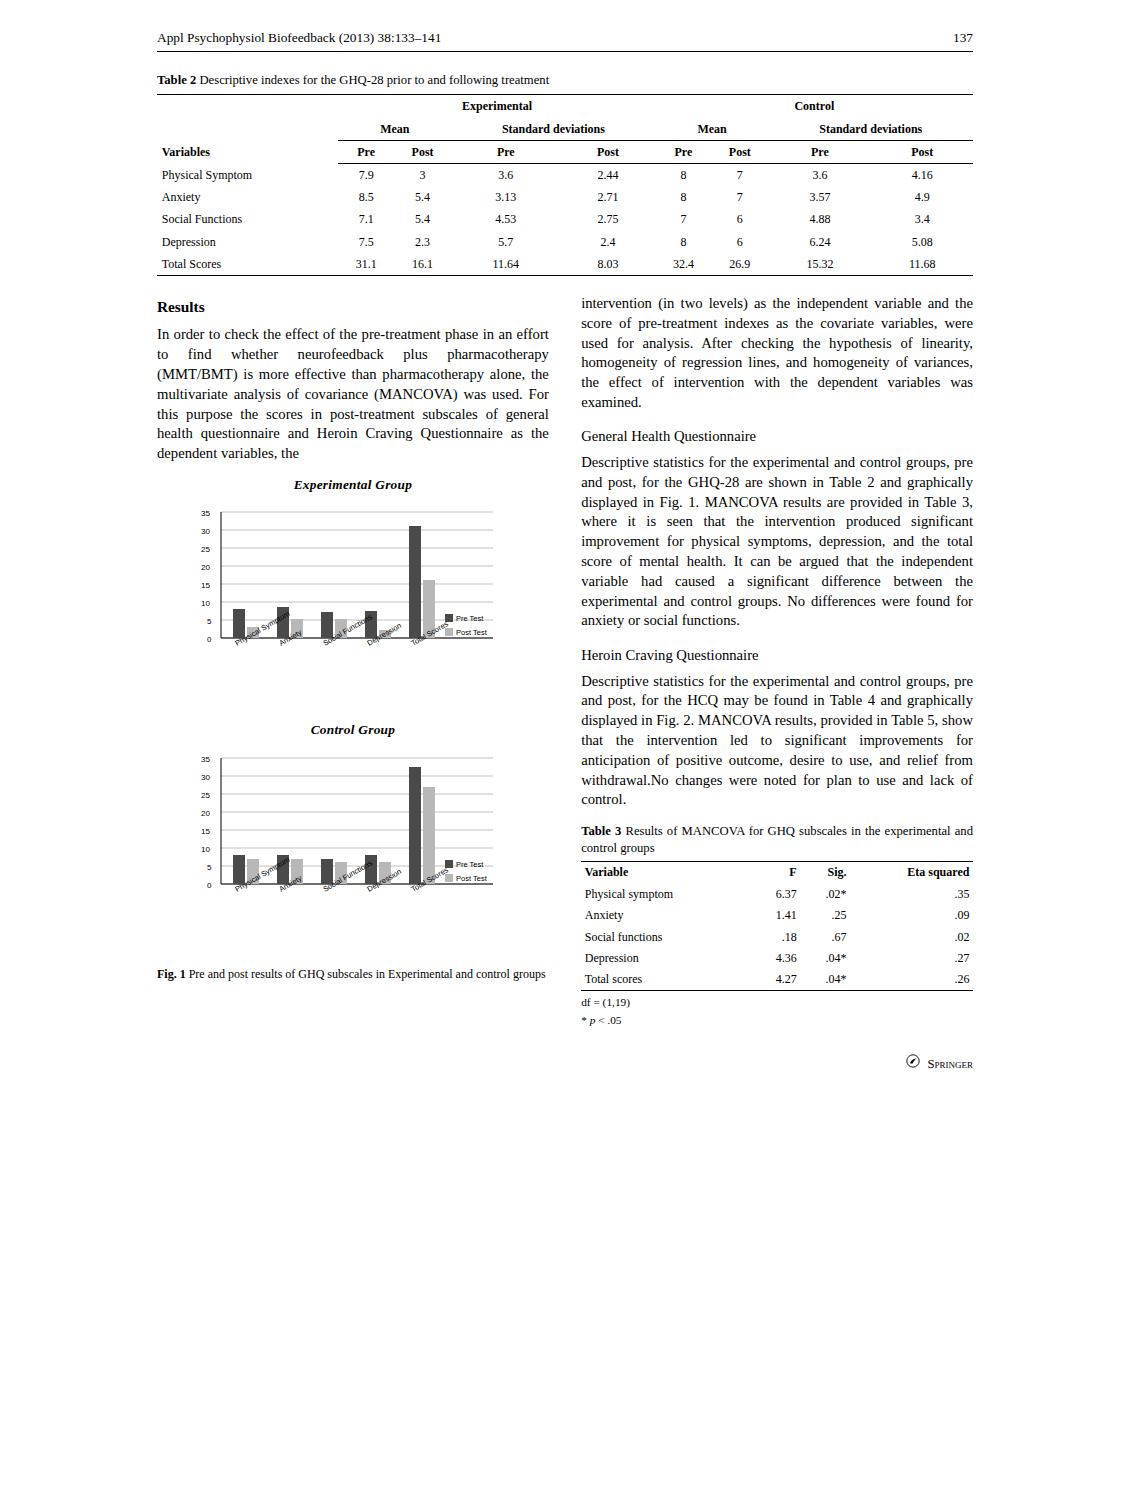Appl Psychophysiol Biofeedback (2013) 38:133–141 137
Table 2 Descriptive indexes for the GHQ-28 prior to and following treatment
| Variables | Experimental | Control |
| --- | --- | --- |
| Mean | Standard deviations | Mean | Standard deviations |
| Pre | Post | Pre | Post | Pre | Post | Pre | Post |
| Physical Symptom | 7.9 | 3 | 3.6 | 2.44 | 8 | 7 | 3.6 | 4.16 |
| Anxiety | 8.5 | 5.4 | 3.13 | 2.71 | 8 | 7 | 3.57 | 4.9 |
| Social Functions | 7.1 | 5.4 | 4.53 | 2.75 | 7 | 6 | 4.88 | 3.4 |
| Depression | 7.5 | 2.3 | 5.7 | 2.4 | 8 | 6 | 6.24 | 5.08 |
| Total Scores | 31.1 | 16.1 | 11.64 | 8.03 | 32.4 | 26.9 | 15.32 | 11.68 |
Results
In order to check the effect of the pre-treatment phase in an effort to find whether neurofeedback plus pharmacotherapy (MMT/BMT) is more effective than pharmacotherapy alone, the multivariate analysis of covariance (MANCOVA) was used. For this purpose the scores in post-treatment subscales of general health questionnaire and Heroin Craving Questionnaire as the dependent variables, the
Experimental Group
35 30 25 20 15 10 5 0 Physical Symptom Anxiety Social Functions Depression Total Scores Pre Test Post Test
Control Group
35 30 25 20 15 10 5 0 Physical Symptom Anxiety Social Functions Depression Total Scores Pre Test Post Test
Fig. 1 Pre and post results of GHQ subscales in Experimental and control groups
intervention (in two levels) as the independent variable and the score of pre-treatment indexes as the covariate variables, were used for analysis. After checking the hypothesis of linearity, homogeneity of regression lines, and homogeneity of variances, the effect of intervention with the dependent variables was examined.
General Health Questionnaire
Descriptive statistics for the experimental and control groups, pre and post, for the GHQ-28 are shown in Table 2 and graphically displayed in Fig. 1. MANCOVA results are provided in Table 3, where it is seen that the intervention produced significant improvement for physical symptoms, depression, and the total score of mental health. It can be argued that the independent variable had caused a significant difference between the experimental and control groups. No differences were found for anxiety or social functions.
Heroin Craving Questionnaire
Descriptive statistics for the experimental and control groups, pre and post, for the HCQ may be found in Table 4 and graphically displayed in Fig. 2. MANCOVA results, provided in Table 5, show that the intervention led to significant improvements for anticipation of positive outcome, desire to use, and relief from withdrawal.No changes were noted for plan to use and lack of control.
Table 3 Results of MANCOVA for GHQ subscales in the experimental and control groups
| Variable | F | Sig. | Eta squared |
| --- | --- | --- | --- |
| Physical symptom | 6.37 | .02* | .35 |
| Anxiety | 1.41 | .25 | .09 |
| Social functions | .18 | .67 | .02 |
| Depression | 4.36 | .04* | .27 |
| Total scores | 4.27 | .04* | .26 |
df = (1,19)
* p < .05
Springer